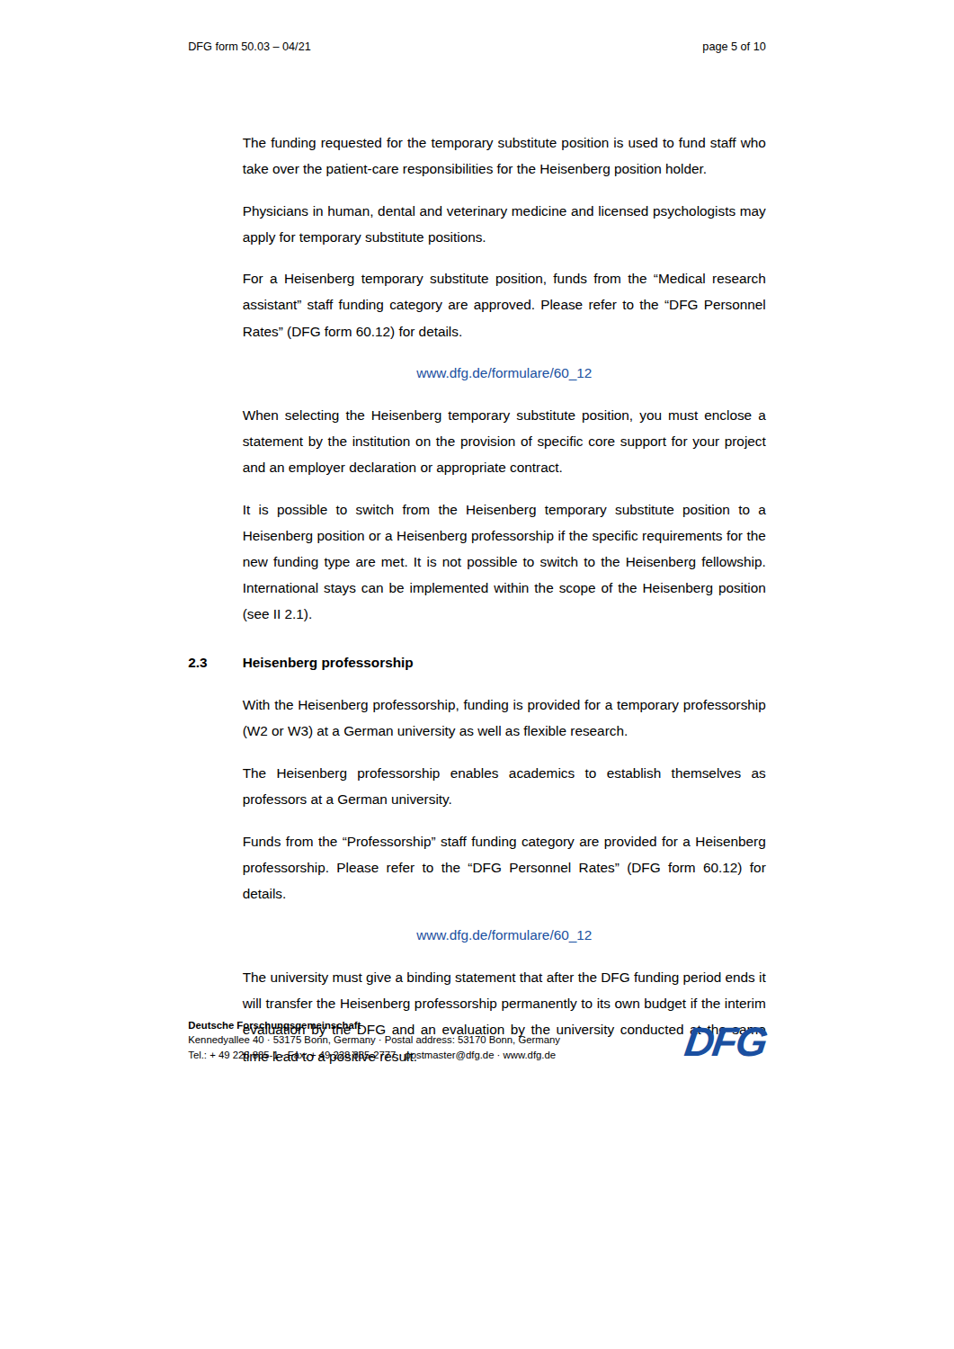DFG form 50.03 – 04/21
page 5 of 10
The funding requested for the temporary substitute position is used to fund staff who take over the patient-care responsibilities for the Heisenberg position holder.
Physicians in human, dental and veterinary medicine and licensed psychologists may apply for temporary substitute positions.
For a Heisenberg temporary substitute position, funds from the “Medical research assistant” staff funding category are approved. Please refer to the “DFG Personnel Rates” (DFG form 60.12) for details.
www.dfg.de/formulare/60_12
When selecting the Heisenberg temporary substitute position, you must enclose a statement by the institution on the provision of specific core support for your project and an employer declaration or appropriate contract.
It is possible to switch from the Heisenberg temporary substitute position to a Heisenberg position or a Heisenberg professorship if the specific requirements for the new funding type are met. It is not possible to switch to the Heisenberg fellowship. International stays can be implemented within the scope of the Heisenberg position (see II 2.1).
2.3 Heisenberg professorship
With the Heisenberg professorship, funding is provided for a temporary professorship (W2 or W3) at a German university as well as flexible research.
The Heisenberg professorship enables academics to establish themselves as professors at a German university.
Funds from the “Professorship” staff funding category are provided for a Heisenberg professorship. Please refer to the “DFG Personnel Rates” (DFG form 60.12) for details.
www.dfg.de/formulare/60_12
The university must give a binding statement that after the DFG funding period ends it will transfer the Heisenberg professorship permanently to its own budget if the interim evaluation by the DFG and an evaluation by the university conducted at the same time lead to a positive result.
Deutsche Forschungsgemeinschaft
Kennedyallee 40 · 53175 Bonn, Germany · Postal address: 53170 Bonn, Germany
Tel.: + 49 228 885-1 · Fax: + 49 228 885-2777 · postmaster@dfg.de · www.dfg.de
DFG